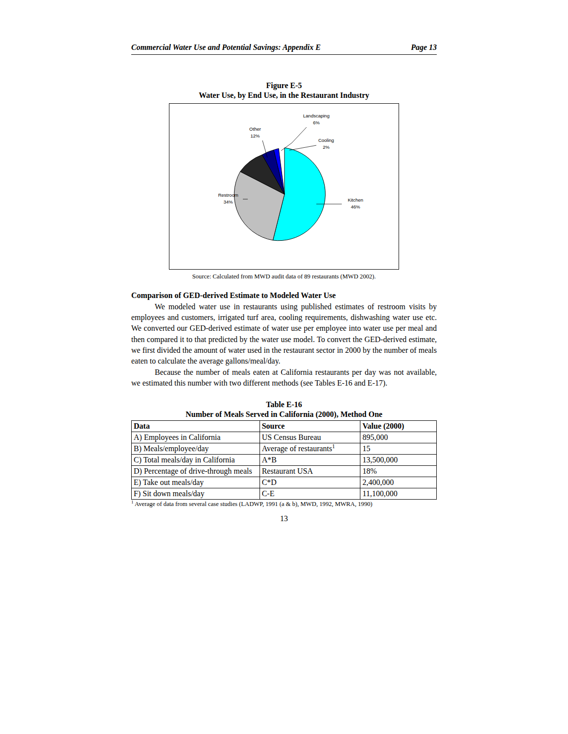Commercial Water Use and Potential Savings: Appendix E
Page 13
Figure E-5
Water Use, by End Use, in the Restaurant Industry
Kitchen 46% Restroom 34% Other 12% Landscaping 6% Cooling 2%
Source: Calculated from MWD audit data of 89 restaurants (MWD 2002).
Comparison of GED-derived Estimate to Modeled Water Use
We modeled water use in restaurants using published estimates of restroom visits by employees and customers, irrigated turf area, cooling requirements, dishwashing water use etc. We converted our GED-derived estimate of water use per employee into water use per meal and then compared it to that predicted by the water use model. To convert the GED-derived estimate, we first divided the amount of water used in the restaurant sector in 2000 by the number of meals eaten to calculate the average gallons/meal/day.
Because the number of meals eaten at California restaurants per day was not available, we estimated this number with two different methods (see Tables E-16 and E-17).
Table E-16
Number of Meals Served in California (2000), Method One
| Data | Source | Value (2000) |
| --- | --- | --- |
| A) Employees in California | US Census Bureau | 895,000 |
| B) Meals/employee/day | Average of restaurants 1 | 15 |
| C) Total meals/day in California | A*B | 13,500,000 |
| D) Percentage of drive-through meals | Restaurant USA | 18% |
| E) Take out meals/day | C*D | 2,400,000 |
| F) Sit down meals/day | C-E | 11,100,000 |
1 Average of data from several case studies (LADWP, 1991 (a & b), MWD, 1992, MWRA, 1990)
13